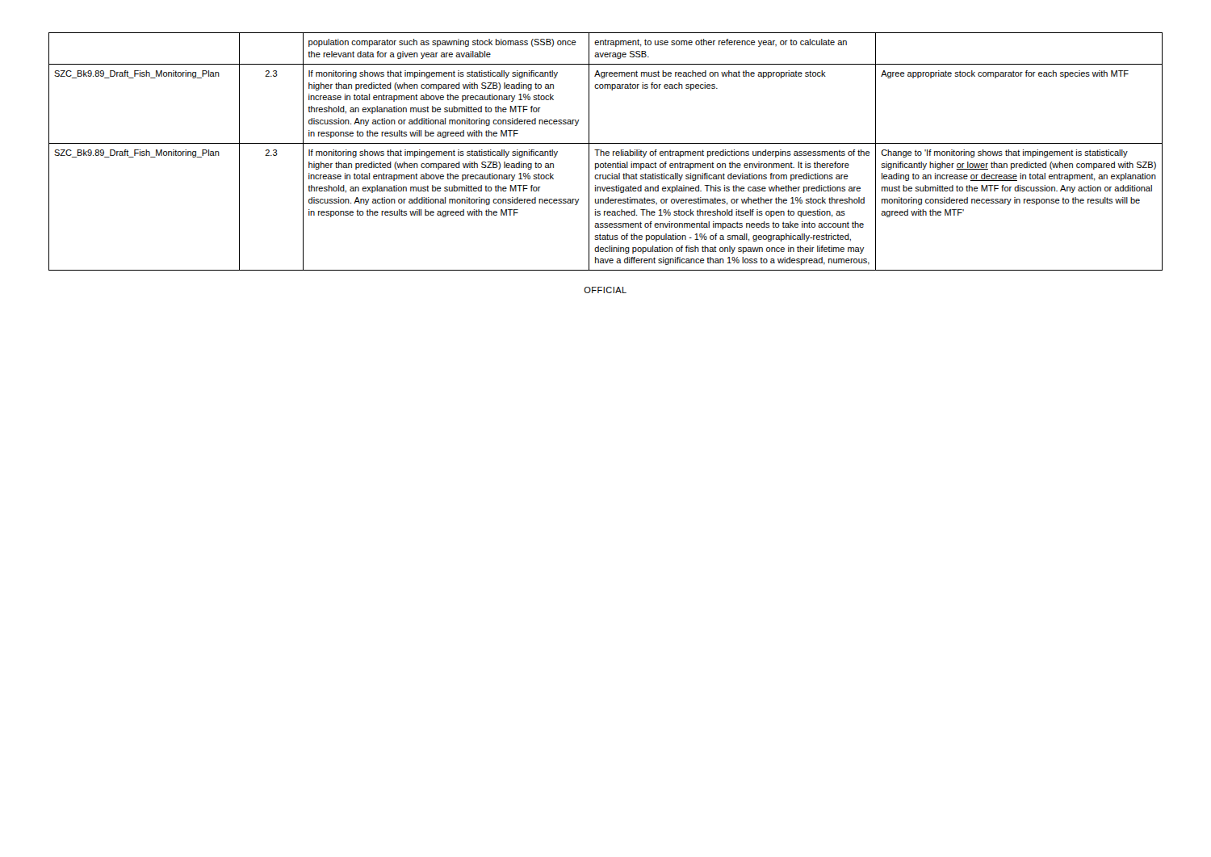| | | population comparator such as spawning stock biomass (SSB) once the relevant data for a given year are available | entrapment, to use some other reference year, or to calculate an average SSB. | |
| SZC_Bk9.89_Draft_Fish_Monitoring_Plan | 2.3 | If monitoring shows that impingement is statistically significantly higher than predicted (when compared with SZB) leading to an increase in total entrapment above the precautionary 1% stock threshold, an explanation must be submitted to the MTF for discussion. Any action or additional monitoring considered necessary in response to the results will be agreed with the MTF | Agreement must be reached on what the appropriate stock comparator is for each species. | Agree appropriate stock comparator for each species with MTF |
| SZC_Bk9.89_Draft_Fish_Monitoring_Plan | 2.3 | If monitoring shows that impingement is statistically significantly higher than predicted (when compared with SZB) leading to an increase in total entrapment above the precautionary 1% stock threshold, an explanation must be submitted to the MTF for discussion. Any action or additional monitoring considered necessary in response to the results will be agreed with the MTF | The reliability of entrapment predictions underpins assessments of the potential impact of entrapment on the environment. It is therefore crucial that statistically significant deviations from predictions are investigated and explained. This is the case whether predictions are underestimates, or overestimates, or whether the 1% stock threshold is reached. The 1% stock threshold itself is open to question, as assessment of environmental impacts needs to take into account the status of the population - 1% of a small, geographically-restricted, declining population of fish that only spawn once in their lifetime may have a different significance than 1% loss to a widespread, numerous, | Change to 'If monitoring shows that impingement is statistically significantly higher or lower than predicted (when compared with SZB) leading to an increase or decrease in total entrapment, an explanation must be submitted to the MTF for discussion. Any action or additional monitoring considered necessary in response to the results will be agreed with the MTF' |
OFFICIAL